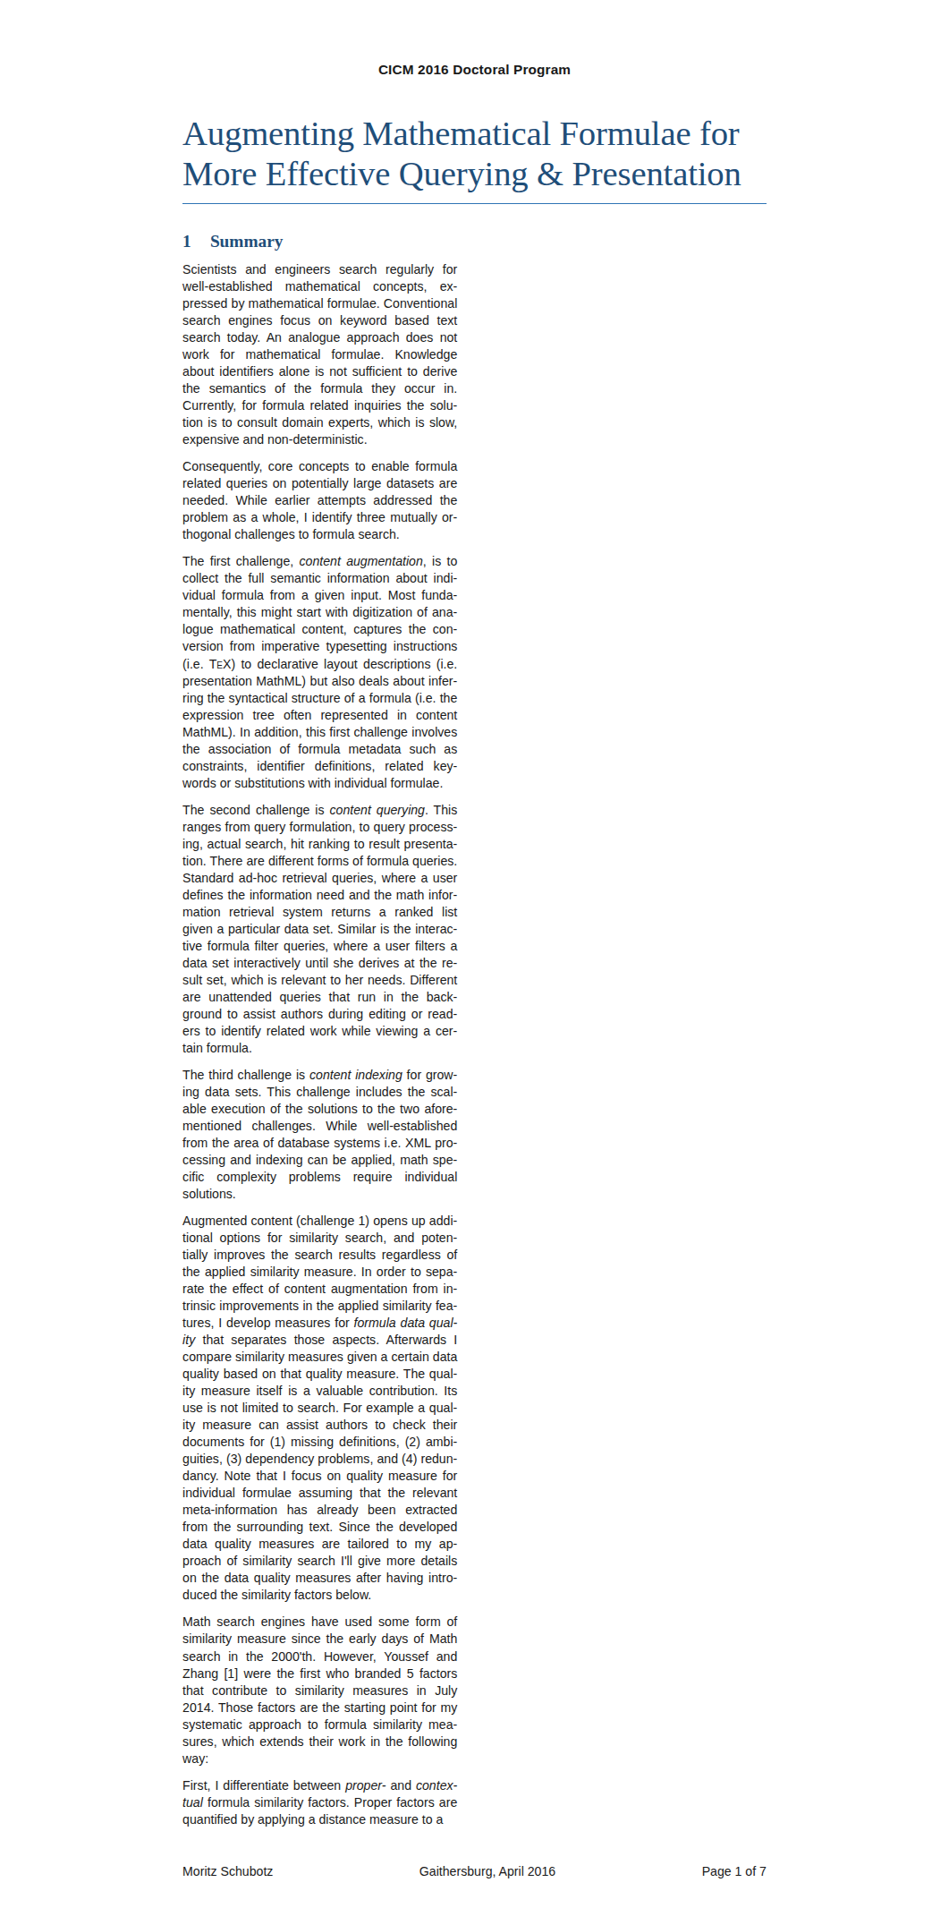CICM 2016 Doctoral Program
Augmenting Mathematical Formulae for
More Effective Querying & Presentation
1 Summary
Scientists and engineers search regularly for well-established mathematical concepts, expressed by mathematical formulae. Conventional search engines focus on keyword based text search today. An analogue approach does not work for mathematical formulae. Knowledge about identifiers alone is not sufficient to derive the semantics of the formula they occur in. Currently, for formula related inquiries the solution is to consult domain experts, which is slow, expensive and non-deterministic.
Consequently, core concepts to enable formula related queries on potentially large datasets are needed. While earlier attempts addressed the problem as a whole, I identify three mutually orthogonal challenges to formula search.
The first challenge, content augmentation, is to collect the full semantic information about individual formula from a given input. Most fundamentally, this might start with digitization of analogue mathematical content, captures the conversion from imperative typesetting instructions (i.e. Te X) to declarative layout descriptions (i.e. presentation MathML) but also deals about inferring the syntactical structure of a formula (i.e. the expression tree often represented in content MathML). In addition, this first challenge involves the association of formula metadata such as constraints, identifier definitions, related keywords or substitutions with individual formulae.
The second challenge is content querying. This ranges from query formulation, to query processing, actual search, hit ranking to result presentation. There are different forms of formula queries. Standard ad-hoc retrieval queries, where a user defines the information need and the math information retrieval system returns a ranked list given a particular data set. Similar is the interactive formula filter queries, where a user filters a data set interactively until she derives at the result set, which is relevant to her needs. Different are unattended queries that run in the background to assist authors during editing or readers to identify related work while viewing a certain formula.
The third challenge is content indexing for growing data sets. This challenge includes the scalable execution of the solutions to the two aforementioned challenges. While well-established from the area of database systems i.e. XML processing and indexing can be applied, math specific complexity problems require individual solutions.
Augmented content (challenge 1) opens up additional options for similarity search, and potentially improves the search results regardless of the applied similarity measure. In order to separate the effect of content augmentation from intrinsic improvements in the applied similarity features, I develop measures for formula data quality that separates those aspects. Afterwards I compare similarity measures given a certain data quality based on that quality measure. The quality measure itself is a valuable contribution. Its use is not limited to search. For example a quality measure can assist authors to check their documents for (1) missing definitions, (2) ambiguities, (3) dependency problems, and (4) redundancy. Note that I focus on quality measure for individual formulae assuming that the relevant meta-information has already been extracted from the surrounding text. Since the developed data quality measures are tailored to my approach of similarity search I'll give more details on the data quality measures after having introduced the similarity factors below.
Math search engines have used some form of similarity measure since the early days of Math search in the 2000'th. However, Youssef and Zhang [1] were the first who branded 5 factors that contribute to similarity measures in July 2014. Those factors are the starting point for my systematic approach to formula similarity measures, which extends their work in the following way:
First, I differentiate between proper- and contextual formula similarity factors. Proper factors are quantified by applying a distance measure to a
Moritz Schubotz
Gaithersburg, April 2016
Page 1 of 7